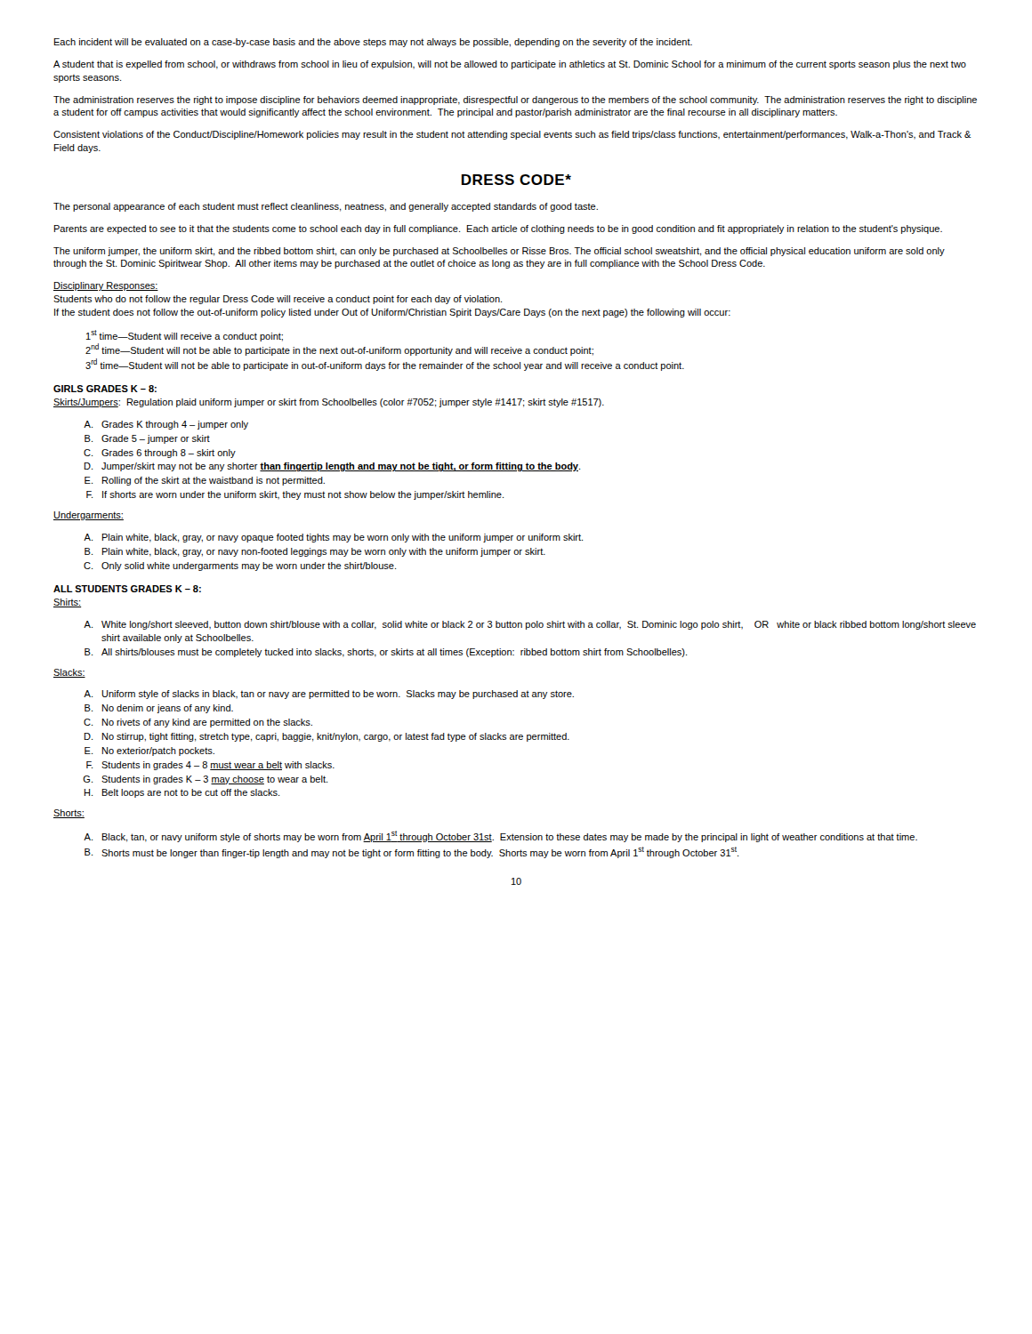Each incident will be evaluated on a case-by-case basis and the above steps may not always be possible, depending on the severity of the incident.
A student that is expelled from school, or withdraws from school in lieu of expulsion, will not be allowed to participate in athletics at St. Dominic School for a minimum of the current sports season plus the next two sports seasons.
The administration reserves the right to impose discipline for behaviors deemed inappropriate, disrespectful or dangerous to the members of the school community. The administration reserves the right to discipline a student for off campus activities that would significantly affect the school environment. The principal and pastor/parish administrator are the final recourse in all disciplinary matters.
Consistent violations of the Conduct/Discipline/Homework policies may result in the student not attending special events such as field trips/class functions, entertainment/performances, Walk-a-Thon's, and Track & Field days.
DRESS CODE*
The personal appearance of each student must reflect cleanliness, neatness, and generally accepted standards of good taste.
Parents are expected to see to it that the students come to school each day in full compliance. Each article of clothing needs to be in good condition and fit appropriately in relation to the student's physique.
The uniform jumper, the uniform skirt, and the ribbed bottom shirt, can only be purchased at Schoolbelles or Risse Bros. The official school sweatshirt, and the official physical education uniform are sold only through the St. Dominic Spiritwear Shop. All other items may be purchased at the outlet of choice as long as they are in full compliance with the School Dress Code.
Disciplinary Responses:
Students who do not follow the regular Dress Code will receive a conduct point for each day of violation.
If the student does not follow the out-of-uniform policy listed under Out of Uniform/Christian Spirit Days/Care Days (on the next page) the following will occur:
1st time—Student will receive a conduct point;
2nd time—Student will not be able to participate in the next out-of-uniform opportunity and will receive a conduct point;
3rd time—Student will not be able to participate in out-of-uniform days for the remainder of the school year and will receive a conduct point.
GIRLS GRADES K – 8:
Skirts/Jumpers: Regulation plaid uniform jumper or skirt from Schoolbelles (color #7052; jumper style #1417; skirt style #1517).
Grades K through 4 – jumper only
Grade 5 – jumper or skirt
Grades 6 through 8 – skirt only
Jumper/skirt may not be any shorter than fingertip length and may not be tight, or form fitting to the body.
Rolling of the skirt at the waistband is not permitted.
If shorts are worn under the uniform skirt, they must not show below the jumper/skirt hemline.
Undergarments:
Plain white, black, gray, or navy opaque footed tights may be worn only with the uniform jumper or uniform skirt.
Plain white, black, gray, or navy non-footed leggings may be worn only with the uniform jumper or skirt.
Only solid white undergarments may be worn under the shirt/blouse.
ALL STUDENTS GRADES K – 8:
Shirts:
White long/short sleeved, button down shirt/blouse with a collar, solid white or black 2 or 3 button polo shirt with a collar, St. Dominic logo polo shirt, OR white or black ribbed bottom long/short sleeve shirt available only at Schoolbelles.
All shirts/blouses must be completely tucked into slacks, shorts, or skirts at all times (Exception: ribbed bottom shirt from Schoolbelles).
Slacks:
Uniform style of slacks in black, tan or navy are permitted to be worn. Slacks may be purchased at any store.
No denim or jeans of any kind.
No rivets of any kind are permitted on the slacks.
No stirrup, tight fitting, stretch type, capri, baggie, knit/nylon, cargo, or latest fad type of slacks are permitted.
No exterior/patch pockets.
Students in grades 4 – 8 must wear a belt with slacks.
Students in grades K – 3 may choose to wear a belt.
Belt loops are not to be cut off the slacks.
Shorts:
Black, tan, or navy uniform style of shorts may be worn from April 1st through October 31st. Extension to these dates may be made by the principal in light of weather conditions at that time.
Shorts must be longer than finger-tip length and may not be tight or form fitting to the body. Shorts may be worn from April 1st through October 31st.
10